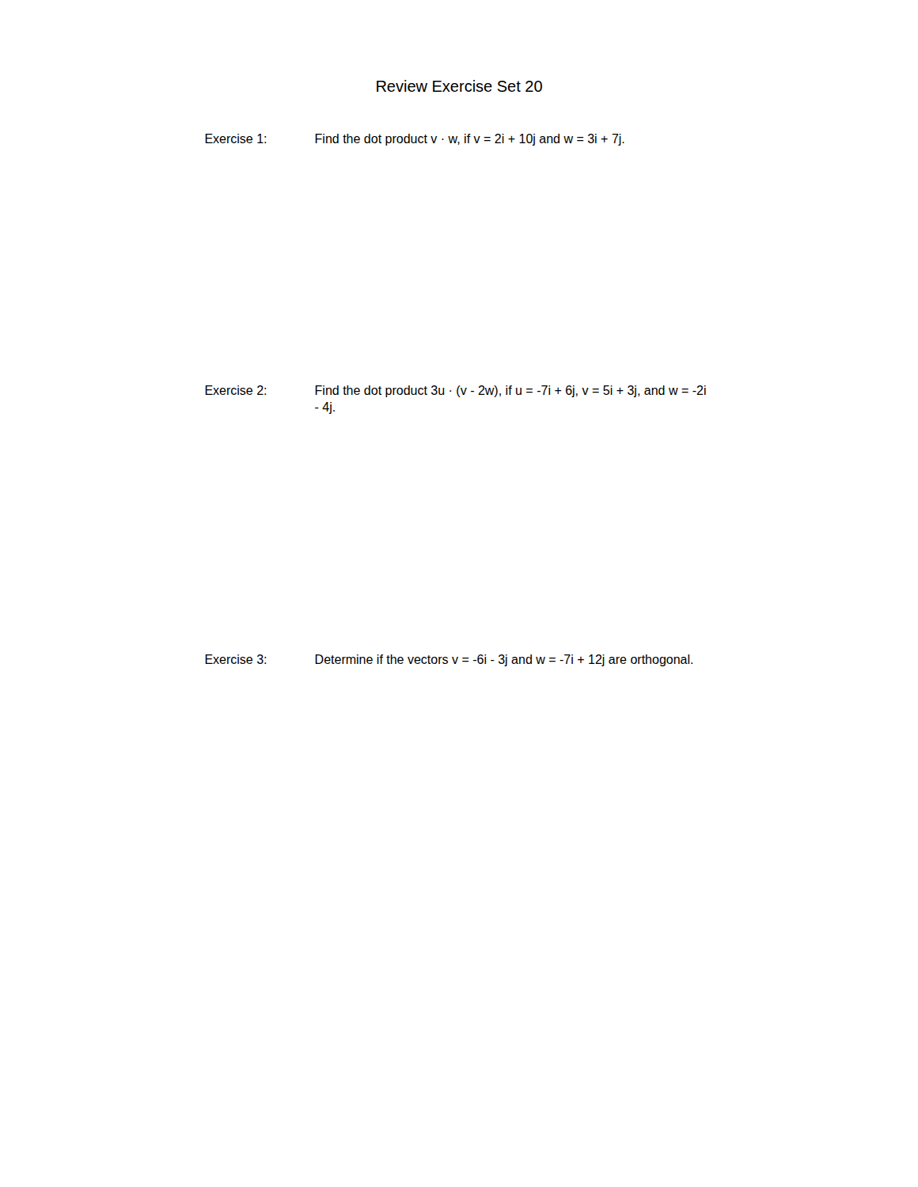Review Exercise Set 20
Exercise 1:
Find the dot product v · w, if v = 2i + 10j and w = 3i + 7j.
Exercise 2:
Find the dot product 3u · (v - 2w), if u = -7i + 6j, v = 5i + 3j, and w = -2i - 4j.
Exercise 3:
Determine if the vectors v = -6i - 3j and w = -7i + 12j are orthogonal.